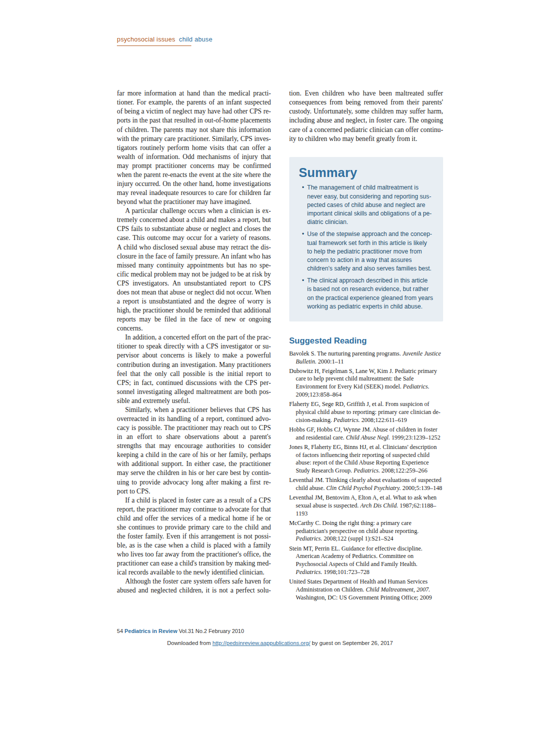psychosocial issues child abuse
far more information at hand than the medical practitioner. For example, the parents of an infant suspected of being a victim of neglect may have had other CPS reports in the past that resulted in out-of-home placements of children. The parents may not share this information with the primary care practitioner. Similarly, CPS investigators routinely perform home visits that can offer a wealth of information. Odd mechanisms of injury that may prompt practitioner concerns may be confirmed when the parent re-enacts the event at the site where the injury occurred. On the other hand, home investigations may reveal inadequate resources to care for children far beyond what the practitioner may have imagined.
A particular challenge occurs when a clinician is extremely concerned about a child and makes a report, but CPS fails to substantiate abuse or neglect and closes the case. This outcome may occur for a variety of reasons. A child who disclosed sexual abuse may retract the disclosure in the face of family pressure. An infant who has missed many continuity appointments but has no specific medical problem may not be judged to be at risk by CPS investigators. An unsubstantiated report to CPS does not mean that abuse or neglect did not occur. When a report is unsubstantiated and the degree of worry is high, the practitioner should be reminded that additional reports may be filed in the face of new or ongoing concerns.
In addition, a concerted effort on the part of the practitioner to speak directly with a CPS investigator or supervisor about concerns is likely to make a powerful contribution during an investigation. Many practitioners feel that the only call possible is the initial report to CPS; in fact, continued discussions with the CPS personnel investigating alleged maltreatment are both possible and extremely useful.
Similarly, when a practitioner believes that CPS has overreacted in its handling of a report, continued advocacy is possible. The practitioner may reach out to CPS in an effort to share observations about a parent's strengths that may encourage authorities to consider keeping a child in the care of his or her family, perhaps with additional support. In either case, the practitioner may serve the children in his or her care best by continuing to provide advocacy long after making a first report to CPS.
If a child is placed in foster care as a result of a CPS report, the practitioner may continue to advocate for that child and offer the services of a medical home if he or she continues to provide primary care to the child and the foster family. Even if this arrangement is not possible, as is the case when a child is placed with a family who lives too far away from the practitioner's office, the practitioner can ease a child's transition by making medical records available to the newly identified clinician.
Although the foster care system offers safe haven for abused and neglected children, it is not a perfect solution. Even children who have been maltreated suffer consequences from being removed from their parents' custody. Unfortunately, some children may suffer harm, including abuse and neglect, in foster care. The ongoing care of a concerned pediatric clinician can offer continuity to children who may benefit greatly from it.
Summary
The management of child maltreatment is never easy, but considering and reporting suspected cases of child abuse and neglect are important clinical skills and obligations of a pediatric clinician.
Use of the stepwise approach and the conceptual framework set forth in this article is likely to help the pediatric practitioner move from concern to action in a way that assures children's safety and also serves families best.
The clinical approach described in this article is based not on research evidence, but rather on the practical experience gleaned from years working as pediatric experts in child abuse.
Suggested Reading
Bavolek S. The nurturing parenting programs. Juvenile Justice Bulletin. 2000:1–11
Dubowitz H, Feigelman S, Lane W, Kim J. Pediatric primary care to help prevent child maltreatment: the Safe Environment for Every Kid (SEEK) model. Pediatrics. 2009;123:858–864
Flaherty EG, Sege RD, Griffith J, et al. From suspicion of physical child abuse to reporting: primary care clinician decision-making. Pediatrics. 2008;122:611–619
Hobbs GF, Hobbs CJ, Wynne JM. Abuse of children in foster and residential care. Child Abuse Negl. 1999;23:1239–1252
Jones R, Flaherty EG, Binns HJ, et al. Clinicians' description of factors influencing their reporting of suspected child abuse: report of the Child Abuse Reporting Experience Study Research Group. Pediatrics. 2008;122:259–266
Leventhal JM. Thinking clearly about evaluations of suspected child abuse. Clin Child Psychol Psychiatry. 2000;5:139–148
Leventhal JM, Bentovim A, Elton A, et al. What to ask when sexual abuse is suspected. Arch Dis Child. 1987;62:1188–1193
McCarthy C. Doing the right thing: a primary care pediatrician's perspective on child abuse reporting. Pediatrics. 2008;122 (suppl 1):S21–S24
Stein MT, Perrin EL. Guidance for effective discipline. American Academy of Pediatrics. Committee on Psychosocial Aspects of Child and Family Health. Pediatrics. 1998;101:723–728
United States Department of Health and Human Services Administration on Children. Child Maltreatment, 2007. Washington, DC: US Government Printing Office; 2009
54 Pediatrics in Review Vol.31 No.2 February 2010
Downloaded from http://pedsinreview.aappublications.org/ by guest on September 26, 2017